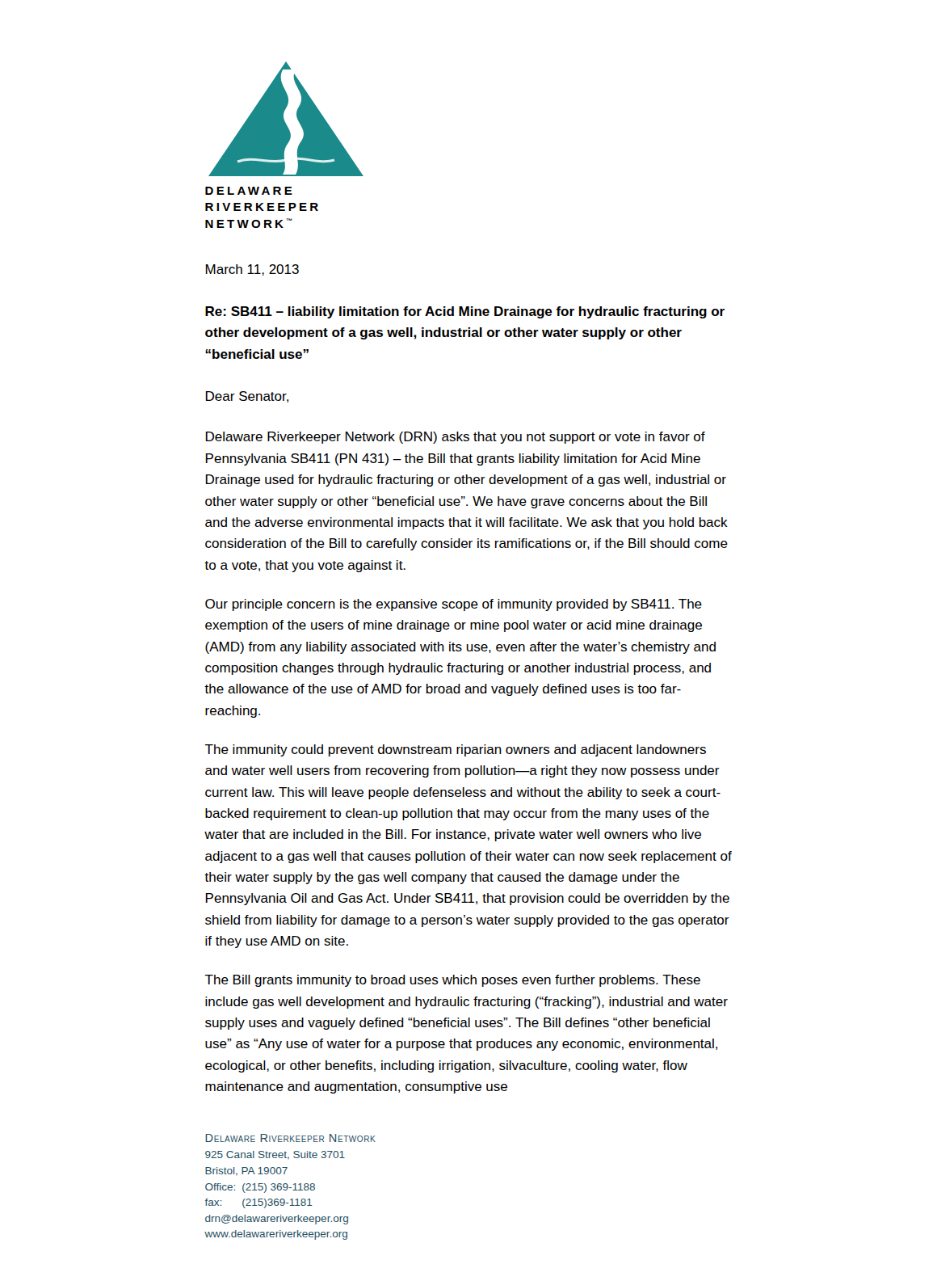DELAWARE
RIVERKEEPER
NETWORK™
March 11, 2013
Re: SB411 – liability limitation for Acid Mine Drainage for hydraulic fracturing or other development of a gas well, industrial or other water supply or other “beneficial use”
Dear Senator,
Delaware Riverkeeper Network (DRN) asks that you not support or vote in favor of Pennsylvania SB411 (PN 431) – the Bill that grants liability limitation for Acid Mine Drainage used for hydraulic fracturing or other development of a gas well, industrial or other water supply or other “beneficial use”. We have grave concerns about the Bill and the adverse environmental impacts that it will facilitate. We ask that you hold back consideration of the Bill to carefully consider its ramifications or, if the Bill should come to a vote, that you vote against it.
Our principle concern is the expansive scope of immunity provided by SB411. The exemption of the users of mine drainage or mine pool water or acid mine drainage (AMD) from any liability associated with its use, even after the water’s chemistry and composition changes through hydraulic fracturing or another industrial process, and the allowance of the use of AMD for broad and vaguely defined uses is too far-reaching.
The immunity could prevent downstream riparian owners and adjacent landowners and water well users from recovering from pollution—a right they now possess under current law. This will leave people defenseless and without the ability to seek a court-backed requirement to clean-up pollution that may occur from the many uses of the water that are included in the Bill. For instance, private water well owners who live adjacent to a gas well that causes pollution of their water can now seek replacement of their water supply by the gas well company that caused the damage under the Pennsylvania Oil and Gas Act. Under SB411, that provision could be overridden by the shield from liability for damage to a person’s water supply provided to the gas operator if they use AMD on site.
The Bill grants immunity to broad uses which poses even further problems. These include gas well development and hydraulic fracturing (“fracking”), industrial and water supply uses and vaguely defined “beneficial uses”. The Bill defines “other beneficial use” as “Any use of water for a purpose that produces any economic, environmental, ecological, or other benefits, including irrigation, silvaculture, cooling water, flow maintenance and augmentation, consumptive use
Delaware Riverkeeper Network
925 Canal Street, Suite 3701
Bristol, PA 19007
Office: (215) 369-1188
fax: (215)369-1181
drn@delawareriverkeeper.org
www.delawareriverkeeper.org